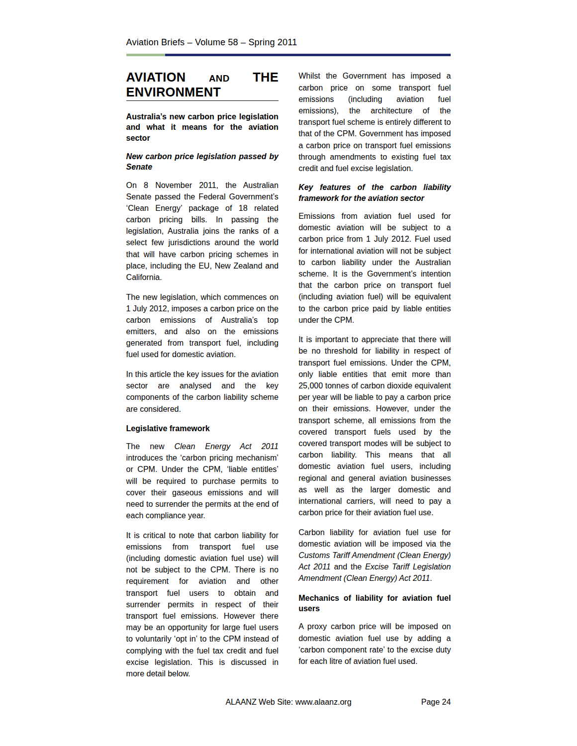Aviation Briefs – Volume 58 – Spring 2011
AVIATION AND THE ENVIRONMENT
Australia’s new carbon price legislation and what it means for the aviation sector
New carbon price legislation passed by Senate
On 8 November 2011, the Australian Senate passed the Federal Government’s ‘Clean Energy’ package of 18 related carbon pricing bills. In passing the legislation, Australia joins the ranks of a select few jurisdictions around the world that will have carbon pricing schemes in place, including the EU, New Zealand and California.
The new legislation, which commences on 1 July 2012, imposes a carbon price on the carbon emissions of Australia’s top emitters, and also on the emissions generated from transport fuel, including fuel used for domestic aviation.
In this article the key issues for the aviation sector are analysed and the key components of the carbon liability scheme are considered.
Legislative framework
The new Clean Energy Act 2011 introduces the ‘carbon pricing mechanism’ or CPM. Under the CPM, ‘liable entitles’ will be required to purchase permits to cover their gaseous emissions and will need to surrender the permits at the end of each compliance year.
It is critical to note that carbon liability for emissions from transport fuel use (including domestic aviation fuel use) will not be subject to the CPM. There is no requirement for aviation and other transport fuel users to obtain and surrender permits in respect of their transport fuel emissions. However there may be an opportunity for large fuel users to voluntarily ‘opt in’ to the CPM instead of complying with the fuel tax credit and fuel excise legislation. This is discussed in more detail below.
Whilst the Government has imposed a carbon price on some transport fuel emissions (including aviation fuel emissions), the architecture of the transport fuel scheme is entirely different to that of the CPM. Government has imposed a carbon price on transport fuel emissions through amendments to existing fuel tax credit and fuel excise legislation.
Key features of the carbon liability framework for the aviation sector
Emissions from aviation fuel used for domestic aviation will be subject to a carbon price from 1 July 2012. Fuel used for international aviation will not be subject to carbon liability under the Australian scheme. It is the Government’s intention that the carbon price on transport fuel (including aviation fuel) will be equivalent to the carbon price paid by liable entities under the CPM.
It is important to appreciate that there will be no threshold for liability in respect of transport fuel emissions. Under the CPM, only liable entities that emit more than 25,000 tonnes of carbon dioxide equivalent per year will be liable to pay a carbon price on their emissions. However, under the transport scheme, all emissions from the covered transport fuels used by the covered transport modes will be subject to carbon liability. This means that all domestic aviation fuel users, including regional and general aviation businesses as well as the larger domestic and international carriers, will need to pay a carbon price for their aviation fuel use.
Carbon liability for aviation fuel use for domestic aviation will be imposed via the Customs Tariff Amendment (Clean Energy) Act 2011 and the Excise Tariff Legislation Amendment (Clean Energy) Act 2011.
Mechanics of liability for aviation fuel users
A proxy carbon price will be imposed on domestic aviation fuel use by adding a ‘carbon component rate’ to the excise duty for each litre of aviation fuel used.
ALAANZ Web Site: www.alaanz.org
Page 24